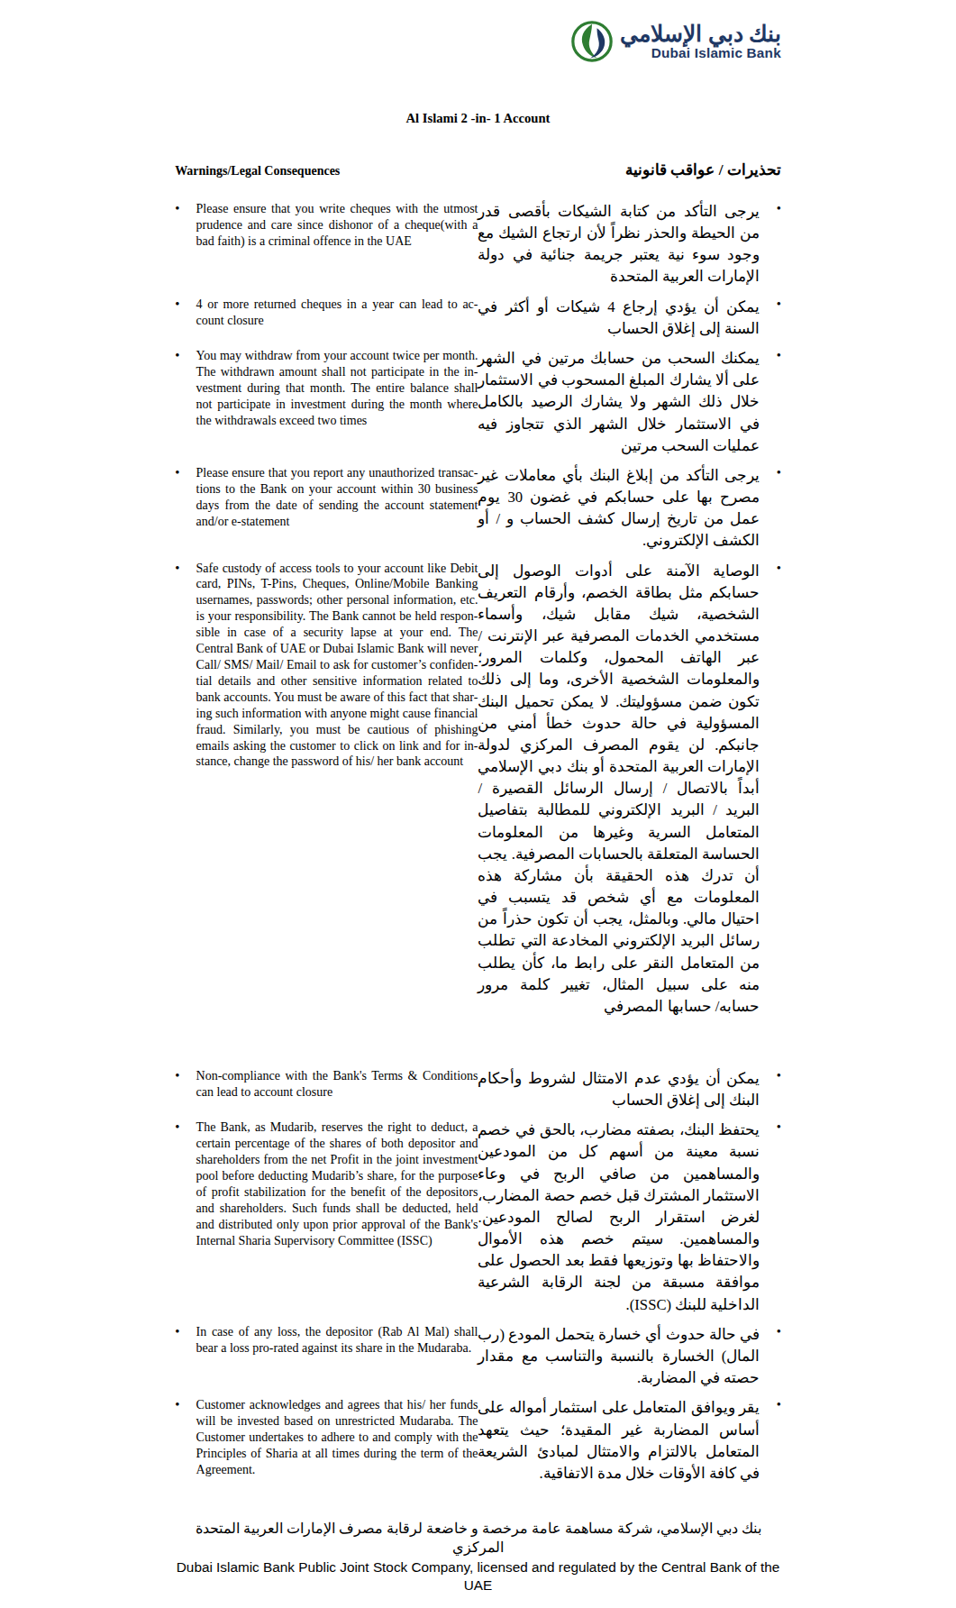بنك دبي الإسلامي
Dubai Islamic Bank
Al Islami 2 -in- 1 Account
Warnings/Legal Consequences
تحذيرات / عواقب قانونية
| • | Please ensure that you write cheques with the utmost prudence and care since dishonor of a cheque(with a bad faith) is a criminal offence in the UAE | يرجى التأكد من كتابة الشيكات بأقصى قدر من الحيطة والحذر نظراً لأن ارتجاع الشيك مع وجود سوء نية يعتبر جريمة جنائية في دولة الإمارات العربية المتحدة | • |
| • | 4 or more returned cheques in a year can lead to account closure | يمكن أن يؤدي إرجاع 4 شيكات أو أكثر في السنة إلى إغلاق الحساب | • |
| • | You may withdraw from your account twice per month. The withdrawn amount shall not participate in the investment during that month. The entire balance shall not participate in investment during the month where the withdrawals exceed two times | يمكنك السحب من حسابك مرتين في الشهر على ألا يشارك المبلغ المسحوب في الاستثمار خلال ذلك الشهر ولا يشارك الرصيد بالكامل في الاستثمار خلال الشهر الذي تتجاوز فيه عمليات السحب مرتين | • |
| • | Please ensure that you report any unauthorized transactions to the Bank on your account within 30 business days from the date of sending the account statement and/or e-statement | يرجى التأكد من إبلاغ البنك بأي معاملات غير مصرح بها على حسابكم في غضون 30 يوم عمل من تاريخ إرسال كشف الحساب و / أو الكشف الإلكتروني. | • |
| • | Safe custody of access tools to your account like Debit card, PINs, T-Pins, Cheques, Online/Mobile Banking usernames, passwords; other personal information, etc. is your responsibility. The Bank cannot be held responsible in case of a security lapse at your end. The Central Bank of UAE or Dubai Islamic Bank will never Call/ SMS/ Mail/ Email to ask for customer’s confidential details and other sensitive information related to bank accounts. You must be aware of this fact that sharing such information with anyone might cause financial fraud. Similarly, you must be cautious of phishing emails asking the customer to click on link and for instance, change the password of his/ her bank account | الوصاية الآمنة على أدوات الوصول إلى حسابكم مثل بطاقة الخصم، وأرقام التعريف الشخصية، شيك مقابل شيك، وأسماء مستخدمي الخدمات المصرفية عبر الإنترنت / عبر الهاتف المحمول، وكلمات المرور؛ والمعلومات الشخصية الأخرى، وما إلى ذلك تكون ضمن مسؤوليتك. لا يمكن تحميل البنك المسؤولية في حالة حدوث خطأ أمني من جانبكم. لن يقوم المصرف المركزي لدولة الإمارات العربية المتحدة أو بنك دبي الإسلامي أبداً بالاتصال / إرسال الرسائل القصيرة / البريد / البريد الإلكتروني للمطالبة بتفاصيل المتعامل السرية وغيرها من المعلومات الحساسة المتعلقة بالحسابات المصرفية. يجب أن تدرك هذه الحقيقة بأن مشاركة هذه المعلومات مع أي شخص قد يتسبب في احتيال مالي. وبالمثل، يجب أن تكون حذراً من رسائل البريد الإلكتروني المخادعة التي تطلب من المتعامل النقر على رابط ما، كأن يطلب منه على سبيل المثال، تغيير كلمة مرور حسابه/ حسابها المصرفي | • |
| • | Non-compliance with the Bank's Terms & Conditions can lead to account closure | يمكن أن يؤدي عدم الامتثال لشروط وأحكام البنك إلى إغلاق الحساب | • |
| • | The Bank, as Mudarib, reserves the right to deduct, a certain percentage of the shares of both depositor and shareholders from the net Profit in the joint investment pool before deducting Mudarib’s share, for the purpose of profit stabilization for the benefit of the depositors and shareholders. Such funds shall be deducted, held and distributed only upon prior approval of the Bank's Internal Sharia Supervisory Committee (ISSC) | يحتفظ البنك، بصفته مضارب، بالحق في خصم نسبة معينة من أسهم كل من المودعين والمساهمين من صافي الربح في وعاء الاستثمار المشترك قبل خصم حصة المضارب، لغرض استقرار الربح لصالح المودعين. والمساهمين. سيتم خصم هذه الأموال والاحتفاظ بها وتوزيعها فقط بعد الحصول على موافقة مسبقة من لجنة الرقابة الشرعية الداخلية للبنك (ISSC). | • |
| • | In case of any loss, the depositor (Rab Al Mal) shall bear a loss pro-rated against its share in the Mudaraba. | في حالة حدوث أي خسارة يتحمل المودع (رب المال) الخسارة بالنسبة والتناسب مع مقدار حصته في المضاربة. | • |
| • | Customer acknowledges and agrees that his/ her funds will be invested based on unrestricted Mudaraba. The Customer undertakes to adhere to and comply with the Principles of Sharia at all times during the term of the Agreement. | يقر ويوافق المتعامل على استثمار أمواله على أساس المضاربة غير المقيدة؛ حيث يتعهد المتعامل بالالتزام والامتثال لمبادئ الشريعة في كافة الأوقات خلال مدة الاتفاقية. | • |
بنك دبي الإسلامي، شركة مساهمة عامة مرخصة و خاضعة لرقابة مصرف الإمارات العربية المتحدة المركزي
Dubai Islamic Bank Public Joint Stock Company, licensed and regulated by the Central Bank of the UAE